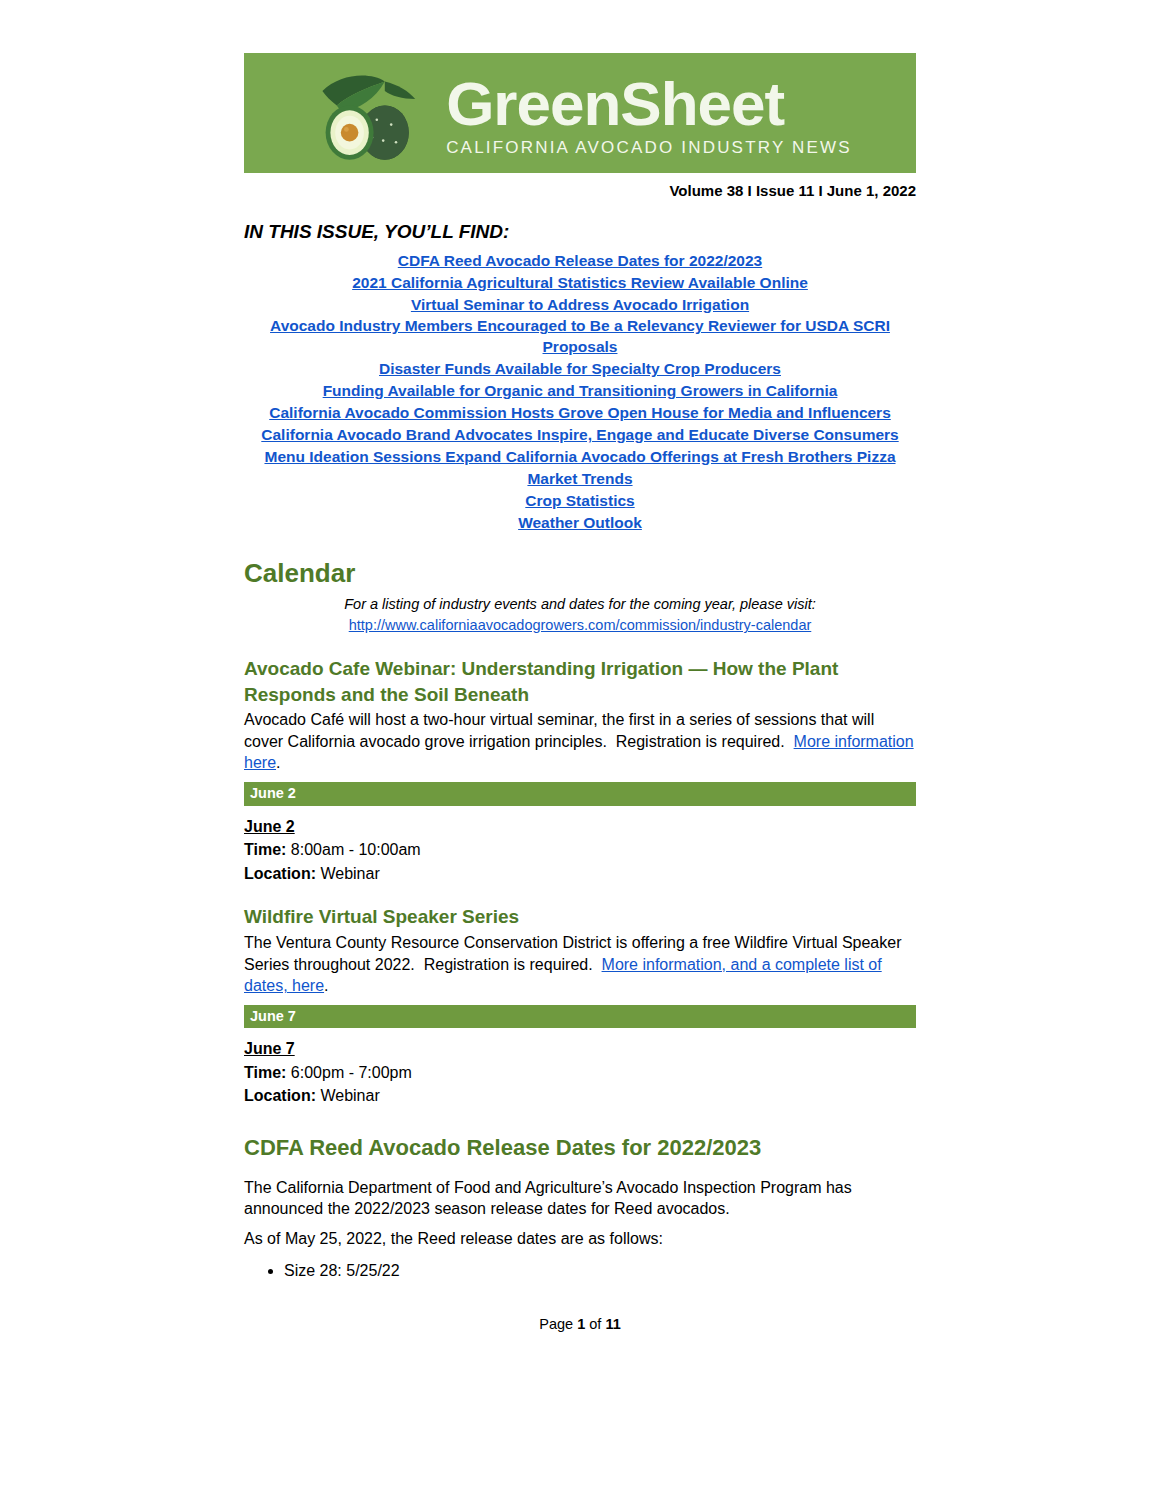GreenSheet CALIFORNIA AVOCADO INDUSTRY NEWS
Volume 38 I Issue 11 I June 1, 2022
IN THIS ISSUE, YOU’LL FIND:
CDFA Reed Avocado Release Dates for 2022/2023 2021 California Agricultural Statistics Review Available Online Virtual Seminar to Address Avocado Irrigation Avocado Industry Members Encouraged to Be a Relevancy Reviewer for USDA SCRI Proposals Disaster Funds Available for Specialty Crop Producers Funding Available for Organic and Transitioning Growers in California California Avocado Commission Hosts Grove Open House for Media and Influencers California Avocado Brand Advocates Inspire, Engage and Educate Diverse Consumers Menu Ideation Sessions Expand California Avocado Offerings at Fresh Brothers Pizza Market Trends Crop Statistics Weather Outlook
Calendar
For a listing of industry events and dates for the coming year, please visit:
http://www.californiaavocadogrowers.com/commission/industry-calendar
Avocado Cafe Webinar: Understanding Irrigation — How the Plant Responds and the Soil Beneath
Avocado Café will host a two-hour virtual seminar, the first in a series of sessions that will cover California avocado grove irrigation principles. Registration is required. More information here.
June 2
June 2
Time: 8:00am - 10:00am
Location: Webinar
Wildfire Virtual Speaker Series
The Ventura County Resource Conservation District is offering a free Wildfire Virtual Speaker Series throughout 2022. Registration is required. More information, and a complete list of dates, here.
June 7
June 7
Time: 6:00pm - 7:00pm
Location: Webinar
CDFA Reed Avocado Release Dates for 2022/2023
The California Department of Food and Agriculture’s Avocado Inspection Program has announced the 2022/2023 season release dates for Reed avocados.
As of May 25, 2022, the Reed release dates are as follows:
Size 28: 5/25/22
Page 1 of 11